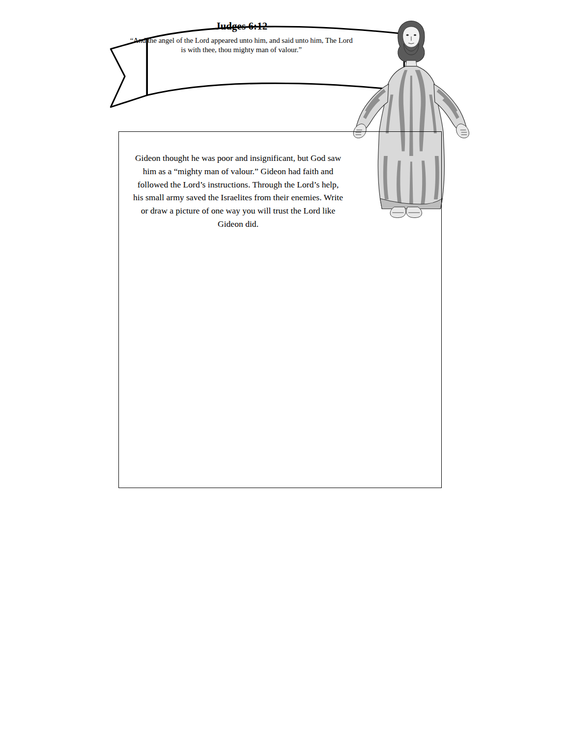Judges 6:12
“And the angel of the Lord appeared unto him, and said unto him, The Lord is with thee, thou mighty man of valour.”
Gideon thought he was poor and insignificant, but God saw him as a “mighty man of valour.” Gideon had faith and followed the Lord’s instructions. Through the Lord’s help, his small army saved the Israelites from their enemies. Write or draw a picture of one way you will trust the Lord like Gideon did.